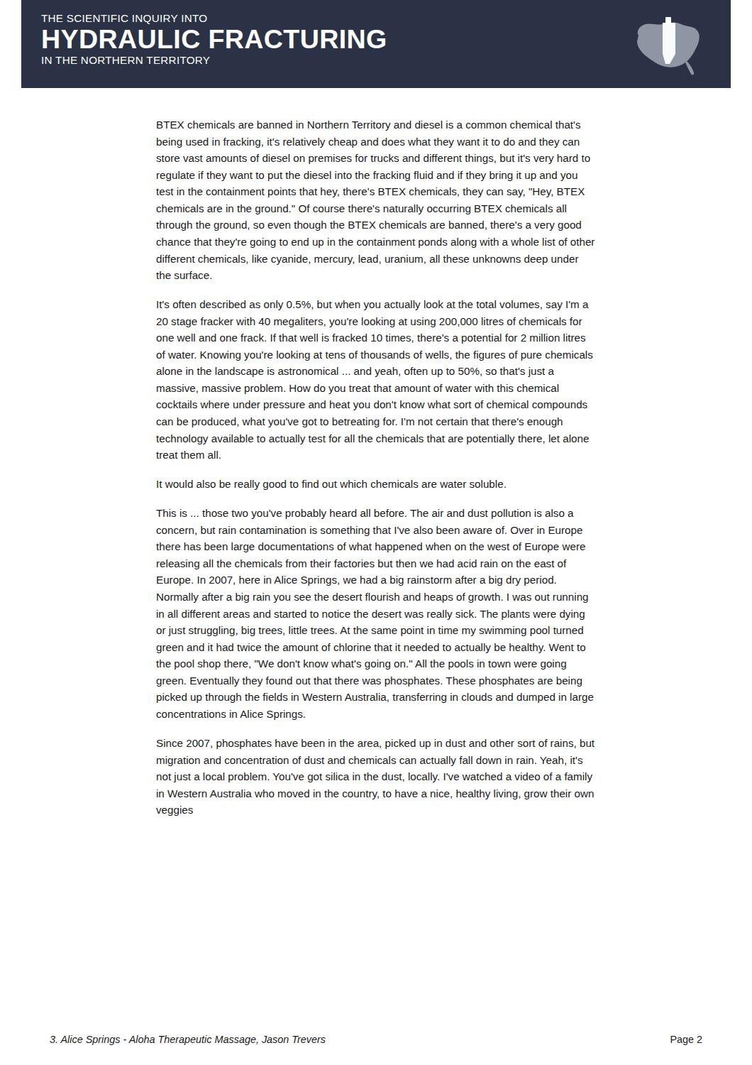The Scientific Inquiry into
Hydraulic Fracturing
in the Northern Territory
BTEX chemicals are banned in Northern Territory and diesel is a common chemical that's being used in fracking, it's relatively cheap and does what they want it to do and they can store vast amounts of diesel on premises for trucks and different things, but it's very hard to regulate if they want to put the diesel into the fracking fluid and if they bring it up and you test in the containment points that hey, there's BTEX chemicals, they can say, "Hey, BTEX chemicals are in the ground." Of course there's naturally occurring BTEX chemicals all through the ground, so even though the BTEX chemicals are banned, there's a very good chance that they're going to end up in the containment ponds along with a whole list of other different chemicals, like cyanide, mercury, lead, uranium, all these unknowns deep under the surface.
It's often described as only 0.5%, but when you actually look at the total volumes, say I'm a 20 stage fracker with 40 megaliters, you're looking at using 200,000 litres of chemicals for one well and one frack. If that well is fracked 10 times, there's a potential for 2 million litres of water. Knowing you're looking at tens of thousands of wells, the figures of pure chemicals alone in the landscape is astronomical ... and yeah, often up to 50%, so that's just a massive, massive problem. How do you treat that amount of water with this chemical cocktails where under pressure and heat you don't know what sort of chemical compounds can be produced, what you've got to betreating for. I'm not certain that there's enough technology available to actually test for all the chemicals that are potentially there, let alone treat them all.
It would also be really good to find out which chemicals are water soluble.
This is ... those two you've probably heard all before. The air and dust pollution is also a concern, but rain contamination is something that I've also been aware of. Over in Europe there has been large documentations of what happened when on the west of Europe were releasing all the chemicals from their factories but then we had acid rain on the east of Europe. In 2007, here in Alice Springs, we had a big rainstorm after a big dry period. Normally after a big rain you see the desert flourish and heaps of growth. I was out running in all different areas and started to notice the desert was really sick. The plants were dying or just struggling, big trees, little trees. At the same point in time my swimming pool turned green and it had twice the amount of chlorine that it needed to actually be healthy. Went to the pool shop there, "We don't know what's going on." All the pools in town were going green. Eventually they found out that there was phosphates. These phosphates are being picked up through the fields in Western Australia, transferring in clouds and dumped in large concentrations in Alice Springs.
Since 2007, phosphates have been in the area, picked up in dust and other sort of rains, but migration and concentration of dust and chemicals can actually fall down in rain. Yeah, it's not just a local problem. You've got silica in the dust, locally. I've watched a video of a family in Western Australia who moved in the country, to have a nice, healthy living, grow their own veggies
3. Alice Springs - Aloha Therapeutic Massage, Jason Trevers
Page 2